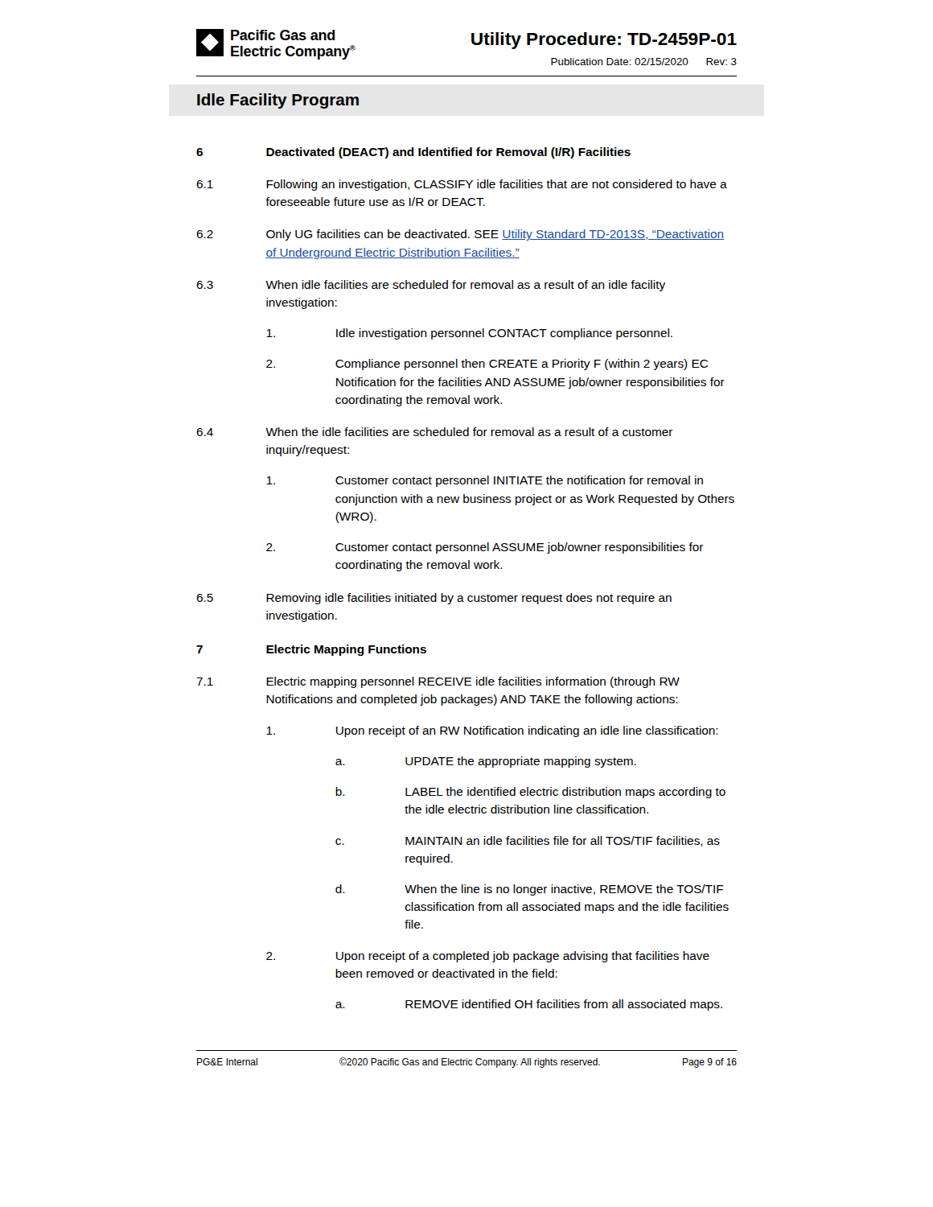Pacific Gas and
Electric Company®
Utility Procedure: TD-2459P-01
Publication Date: 02/15/2020 Rev: 3
Idle Facility Program
6
Deactivated (DEACT) and Identified for Removal (I/R) Facilities
6.1
Following an investigation, CLASSIFY idle facilities that are not considered to have a foreseeable future use as I/R or DEACT.
6.2
Only UG facilities can be deactivated. SEE Utility Standard TD-2013S, “Deactivation of Underground Electric Distribution Facilities.”
6.3
When idle facilities are scheduled for removal as a result of an idle facility investigation:
1.
Idle investigation personnel CONTACT compliance personnel.
2.
Compliance personnel then CREATE a Priority F (within 2 years) EC Notification for the facilities AND ASSUME job/owner responsibilities for coordinating the removal work.
6.4
When the idle facilities are scheduled for removal as a result of a customer inquiry/request:
1.
Customer contact personnel INITIATE the notification for removal in conjunction with a new business project or as Work Requested by Others (WRO).
2.
Customer contact personnel ASSUME job/owner responsibilities for coordinating the removal work.
6.5
Removing idle facilities initiated by a customer request does not require an investigation.
7
Electric Mapping Functions
7.1
Electric mapping personnel RECEIVE idle facilities information (through RW Notifications and completed job packages) AND TAKE the following actions:
1.
Upon receipt of an RW Notification indicating an idle line classification:
a.
UPDATE the appropriate mapping system.
b.
LABEL the identified electric distribution maps according to the idle electric distribution line classification.
c.
MAINTAIN an idle facilities file for all TOS/TIF facilities, as required.
d.
When the line is no longer inactive, REMOVE the TOS/TIF classification from all associated maps and the idle facilities file.
2.
Upon receipt of a completed job package advising that facilities have been removed or deactivated in the field:
a.
REMOVE identified OH facilities from all associated maps.
PG&E Internal
©2020 Pacific Gas and Electric Company. All rights reserved.
Page 9 of 16